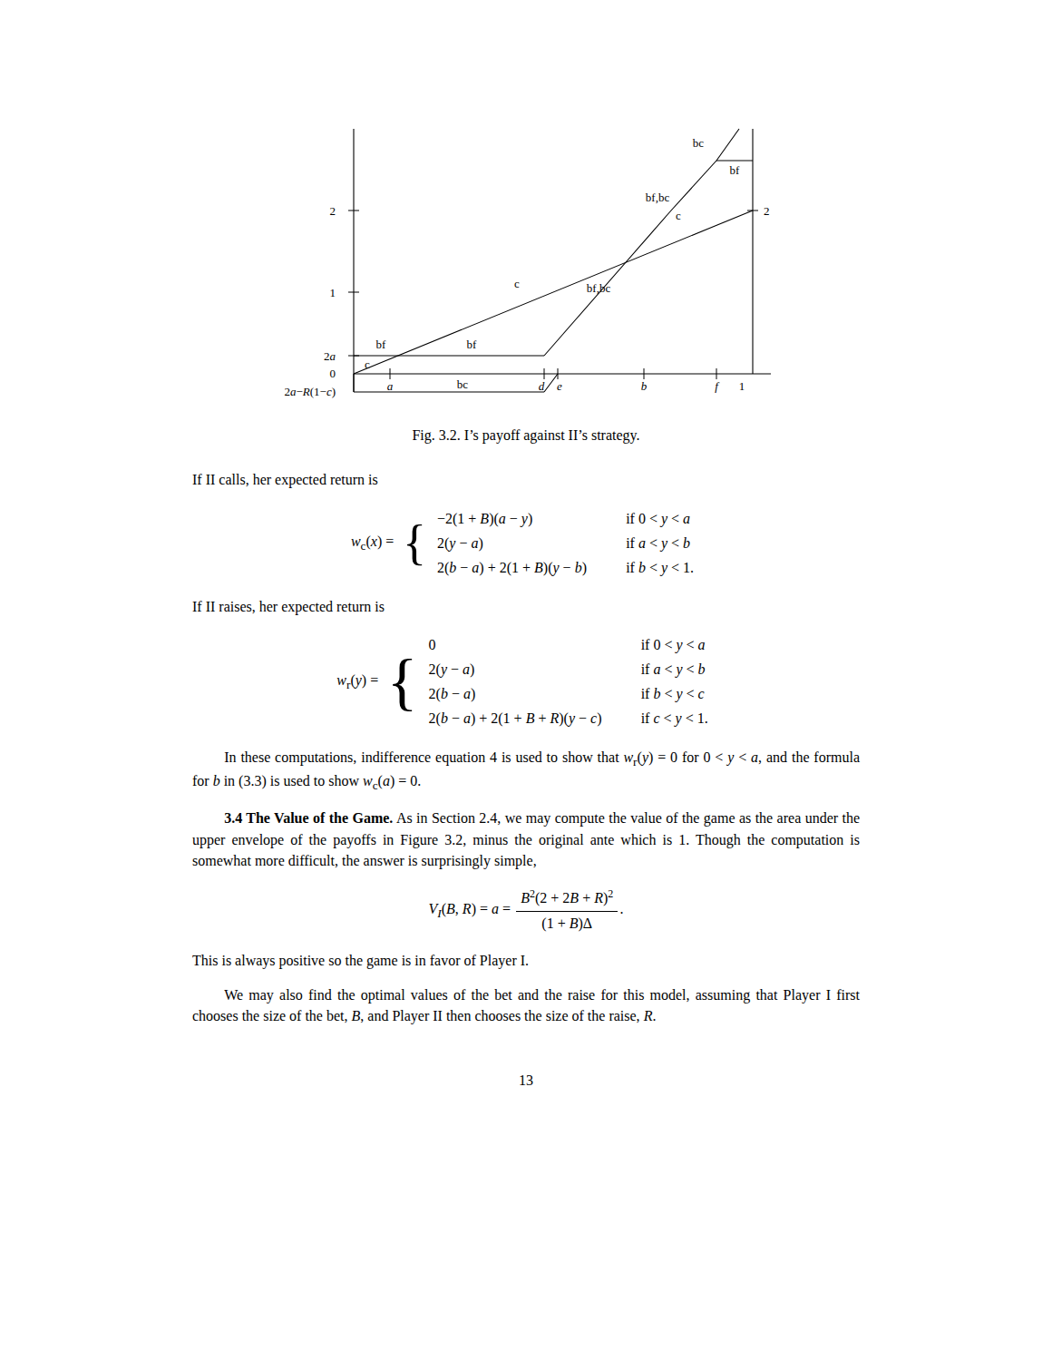2 1 2a 0 2a−R(1−c) a d e b f 1 2 bc bf bf,bc c c bf,bc bf bf c bc
Fig. 3.2. I’s payoff against II’s strategy.
If II calls, her expected return is
wc(x) = {
| −2(1 + B )( a − y ) | if 0 < y < a |
| 2( y − a ) | if a < y < b |
| 2( b − a ) + 2(1 + B )( y − b ) | if b < y < 1. |
If II raises, her expected return is
wr(y) = {
| 0 | if 0 < y < a |
| 2( y − a ) | if a < y < b |
| 2( b − a ) | if b < y < c |
| 2( b − a ) + 2(1 + B + R )( y − c ) | if c < y < 1. |
In these computations, indifference equation 4 is used to show that wr(y) = 0 for 0 < y < a, and the formula for b in (3.3) is used to show wc(a) = 0.
3.4 The Value of the Game. As in Section 2.4, we may compute the value of the game as the area under the upper envelope of the payoffs in Figure 3.2, minus the original ante which is 1. Though the computation is somewhat more difficult, the answer is surprisingly simple,
VI(B, R) = a = B2(2 + 2B + R)2 (1 + B)Δ .
This is always positive so the game is in favor of Player I.
We may also find the optimal values of the bet and the raise for this model, assuming that Player I first chooses the size of the bet, B, and Player II then chooses the size of the raise, R.
13